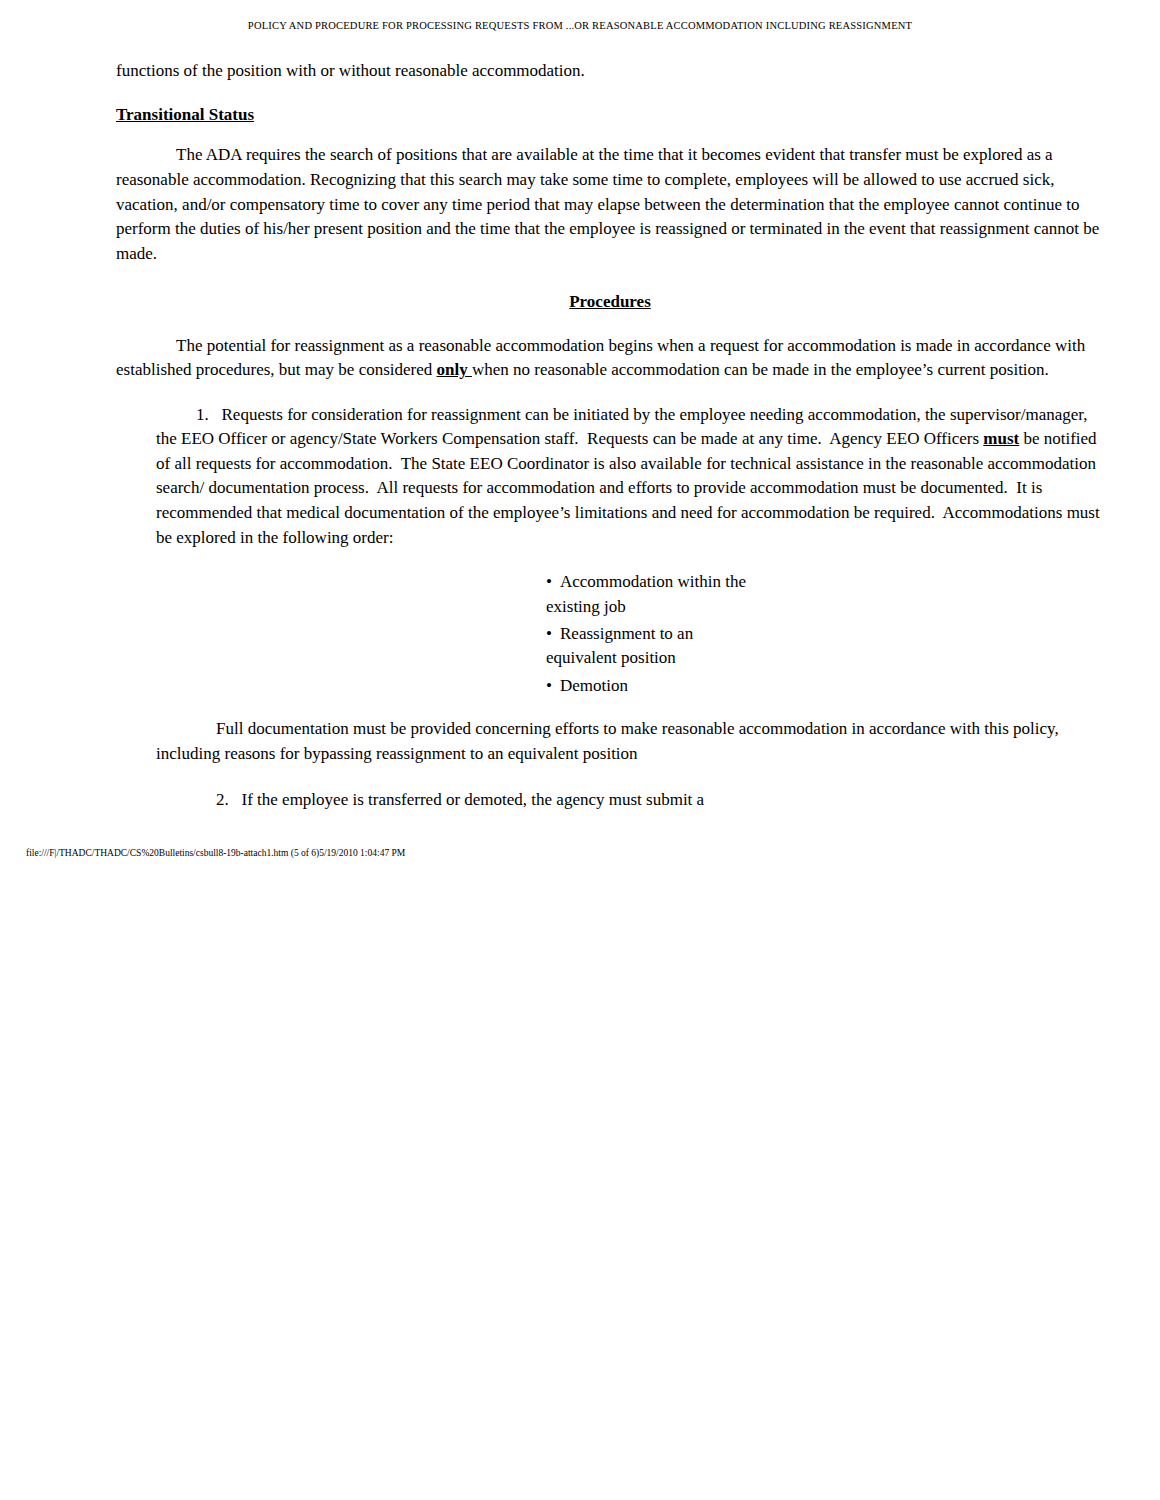POLICY AND PROCEDURE FOR PROCESSING REQUESTS FROM ...OR REASONABLE ACCOMMODATION INCLUDING REASSIGNMENT
functions of the position with or without reasonable accommodation.
Transitional Status
The ADA requires the search of positions that are available at the time that it becomes evident that transfer must be explored as a reasonable accommodation. Recognizing that this search may take some time to complete, employees will be allowed to use accrued sick, vacation, and/or compensatory time to cover any time period that may elapse between the determination that the employee cannot continue to perform the duties of his/her present position and the time that the employee is reassigned or terminated in the event that reassignment cannot be made.
Procedures
The potential for reassignment as a reasonable accommodation begins when a request for accommodation is made in accordance with established procedures, but may be considered only when no reasonable accommodation can be made in the employee’s current position.
1. Requests for consideration for reassignment can be initiated by the employee needing accommodation, the supervisor/manager, the EEO Officer or agency/State Workers Compensation staff. Requests can be made at any time. Agency EEO Officers must be notified of all requests for accommodation. The State EEO Coordinator is also available for technical assistance in the reasonable accommodation search/ documentation process. All requests for accommodation and efforts to provide accommodation must be documented. It is recommended that medical documentation of the employee’s limitations and need for accommodation be required. Accommodations must be explored in the following order:
Accommodation within theexisting job
Reassignment to anequivalent position
Demotion
Full documentation must be provided concerning efforts to make reasonable accommodation in accordance with this policy, including reasons for bypassing reassignment to an equivalent position
2. If the employee is transferred or demoted, the agency must submit a
file:///F|/THADC/THADC/CS%20Bulletins/csbull8-19b-attach1.htm (5 of 6)5/19/2010 1:04:47 PM